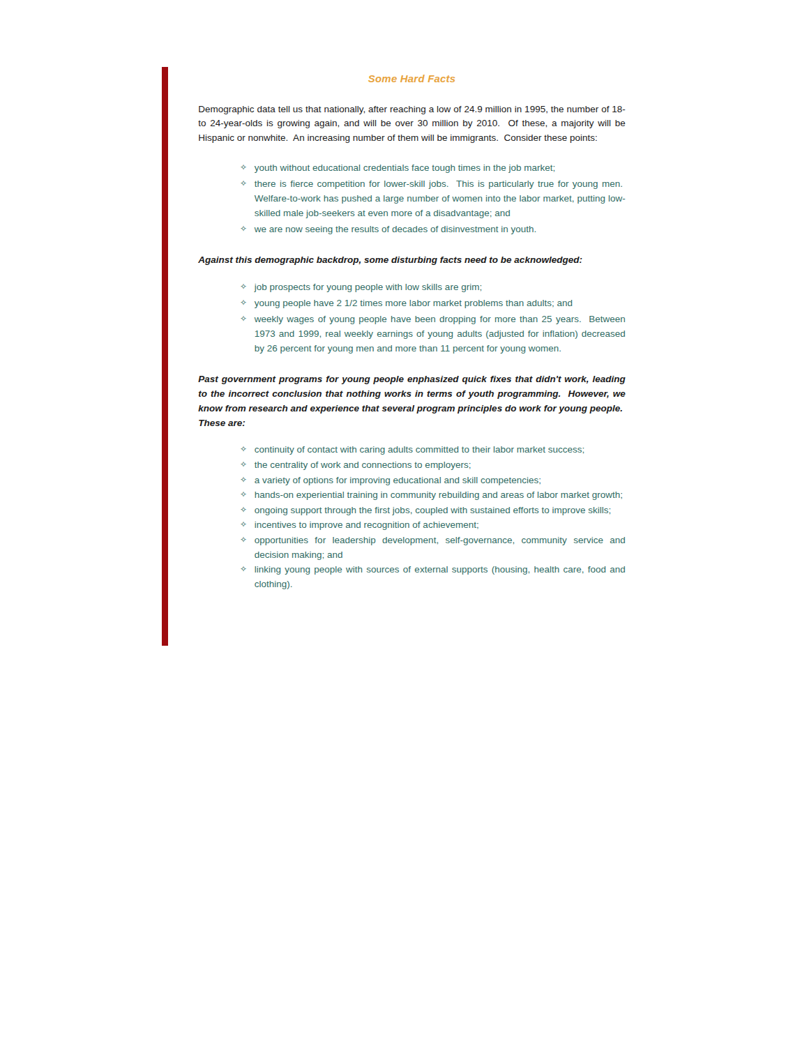Some Hard Facts
Demographic data tell us that nationally, after reaching a low of 24.9 million in 1995, the number of 18- to 24-year-olds is growing again, and will be over 30 million by 2010. Of these, a majority will be Hispanic or nonwhite. An increasing number of them will be immigrants. Consider these points:
youth without educational credentials face tough times in the job market;
there is fierce competition for lower-skill jobs. This is particularly true for young men. Welfare-to-work has pushed a large number of women into the labor market, putting low-skilled male job-seekers at even more of a disadvantage; and
we are now seeing the results of decades of disinvestment in youth.
Against this demographic backdrop, some disturbing facts need to be acknowledged:
job prospects for young people with low skills are grim;
young people have 2 1/2 times more labor market problems than adults; and
weekly wages of young people have been dropping for more than 25 years. Between 1973 and 1999, real weekly earnings of young adults (adjusted for inflation) decreased by 26 percent for young men and more than 11 percent for young women.
Past government programs for young people enphasized quick fixes that didn't work, leading to the incorrect conclusion that nothing works in terms of youth programming. However, we know from research and experience that several program principles do work for young people. These are:
continuity of contact with caring adults committed to their labor market success;
the centrality of work and connections to employers;
a variety of options for improving educational and skill competencies;
hands-on experiential training in community rebuilding and areas of labor market growth;
ongoing support through the first jobs, coupled with sustained efforts to improve skills;
incentives to improve and recognition of achievement;
opportunities for leadership development, self-governance, community service and decision making; and
linking young people with sources of external supports (housing, health care, food and clothing).